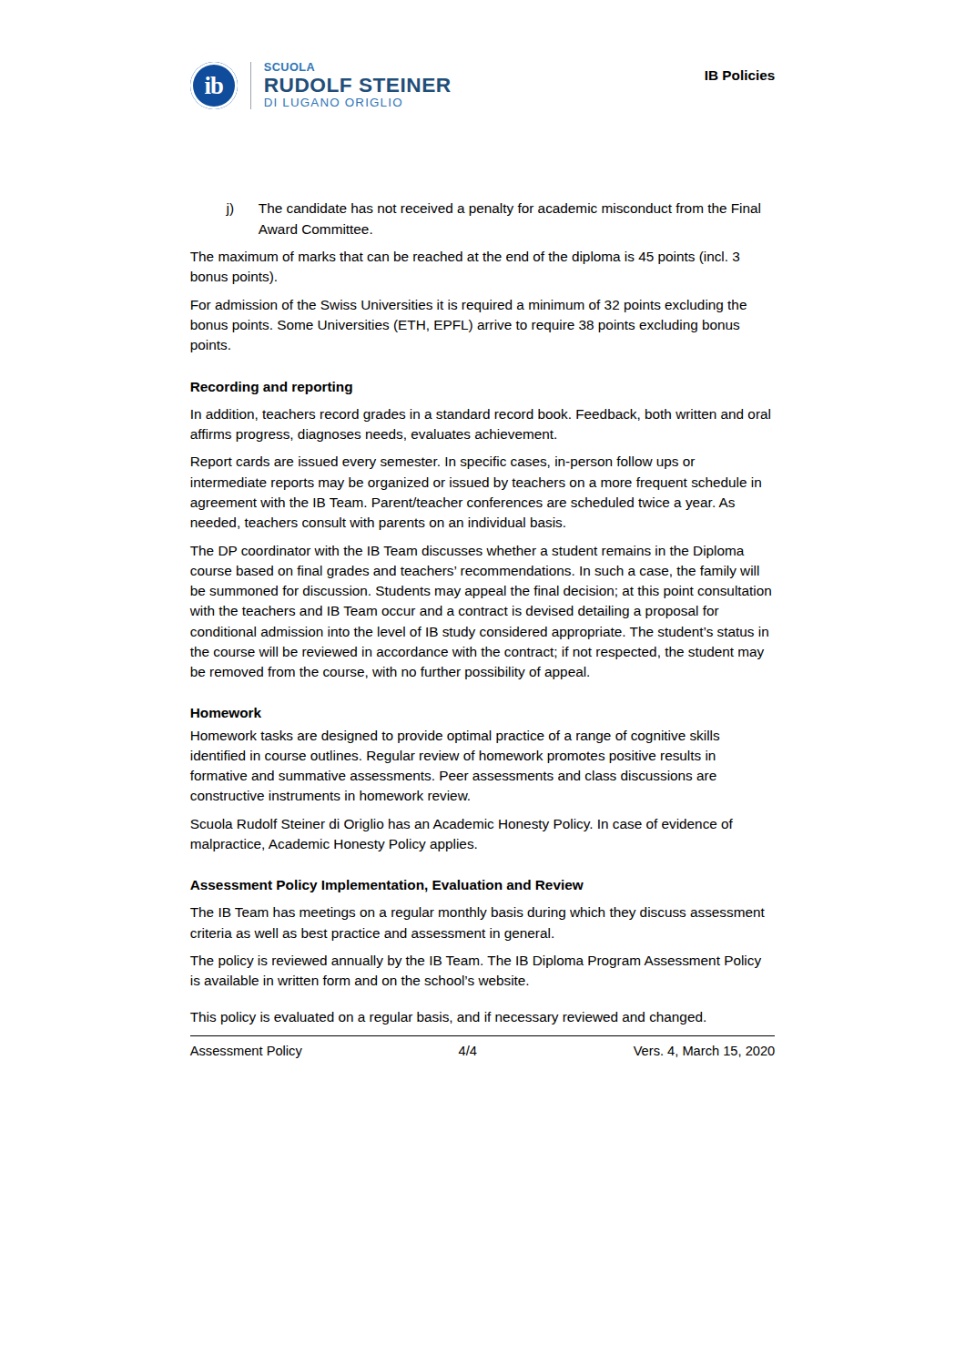ib
SCUOLA
Rudolf Steiner
di Lugano Origlio
IB Policies
j) The candidate has not received a penalty for academic misconduct from the Final Award Committee.
The maximum of marks that can be reached at the end of the diploma is 45 points (incl. 3 bonus points).
For admission of the Swiss Universities it is required a minimum of 32 points excluding the bonus points. Some Universities (ETH, EPFL) arrive to require 38 points excluding bonus points.
Recording and reporting
In addition, teachers record grades in a standard record book. Feedback, both written and oral affirms progress, diagnoses needs, evaluates achievement.
Report cards are issued every semester. In specific cases, in-person follow ups or intermediate reports may be organized or issued by teachers on a more frequent schedule in agreement with the IB Team. Parent/teacher conferences are scheduled twice a year. As needed, teachers consult with parents on an individual basis.
The DP coordinator with the IB Team discusses whether a student remains in the Diploma course based on final grades and teachers’ recommendations. In such a case, the family will be summoned for discussion. Students may appeal the final decision; at this point consultation with the teachers and IB Team occur and a contract is devised detailing a proposal for conditional admission into the level of IB study considered appropriate. The student’s status in the course will be reviewed in accordance with the contract; if not respected, the student may be removed from the course, with no further possibility of appeal.
Homework
Homework tasks are designed to provide optimal practice of a range of cognitive skills identified in course outlines. Regular review of homework promotes positive results in formative and summative assessments. Peer assessments and class discussions are constructive instruments in homework review.
Scuola Rudolf Steiner di Origlio has an Academic Honesty Policy. In case of evidence of malpractice, Academic Honesty Policy applies.
Assessment Policy Implementation, Evaluation and Review
The IB Team has meetings on a regular monthly basis during which they discuss assessment criteria as well as best practice and assessment in general.
The policy is reviewed annually by the IB Team. The IB Diploma Program Assessment Policy is available in written form and on the school’s website.
This policy is evaluated on a regular basis, and if necessary reviewed and changed.
Assessment Policy
4/4
Vers. 4, March 15, 2020